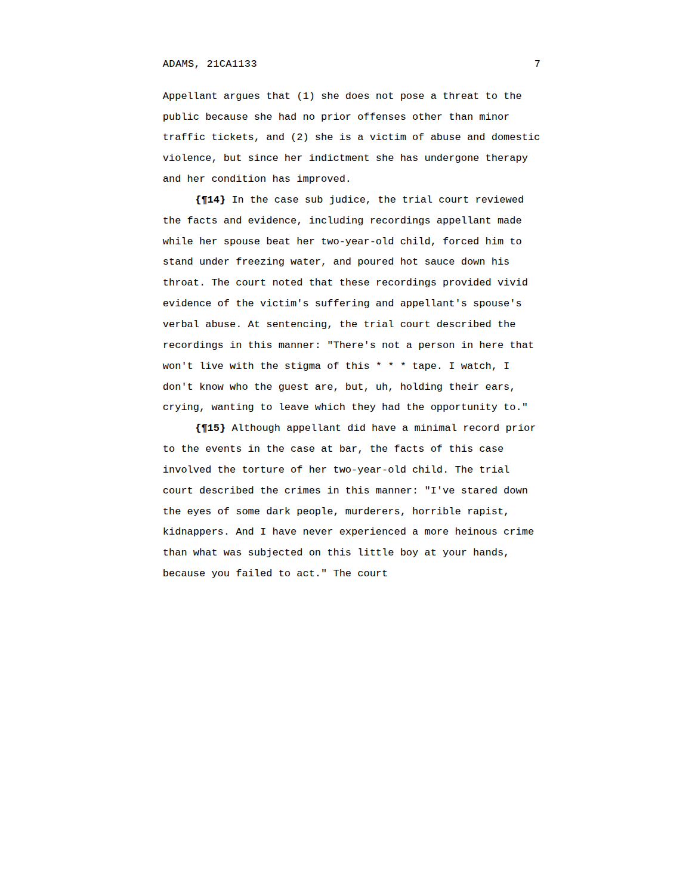ADAMS, 21CA1133 7
Appellant argues that (1) she does not pose a threat to the public because she had no prior offenses other than minor traffic tickets, and (2) she is a victim of abuse and domestic violence, but since her indictment she has undergone therapy and her condition has improved.
{¶14} In the case sub judice, the trial court reviewed the facts and evidence, including recordings appellant made while her spouse beat her two-year-old child, forced him to stand under freezing water, and poured hot sauce down his throat. The court noted that these recordings provided vivid evidence of the victim's suffering and appellant's spouse's verbal abuse. At sentencing, the trial court described the recordings in this manner: "There's not a person in here that won't live with the stigma of this * * * tape. I watch, I don't know who the guest are, but, uh, holding their ears, crying, wanting to leave which they had the opportunity to."
{¶15} Although appellant did have a minimal record prior to the events in the case at bar, the facts of this case involved the torture of her two-year-old child. The trial court described the crimes in this manner: "I've stared down the eyes of some dark people, murderers, horrible rapist, kidnappers. And I have never experienced a more heinous crime than what was subjected on this little boy at your hands, because you failed to act." The court